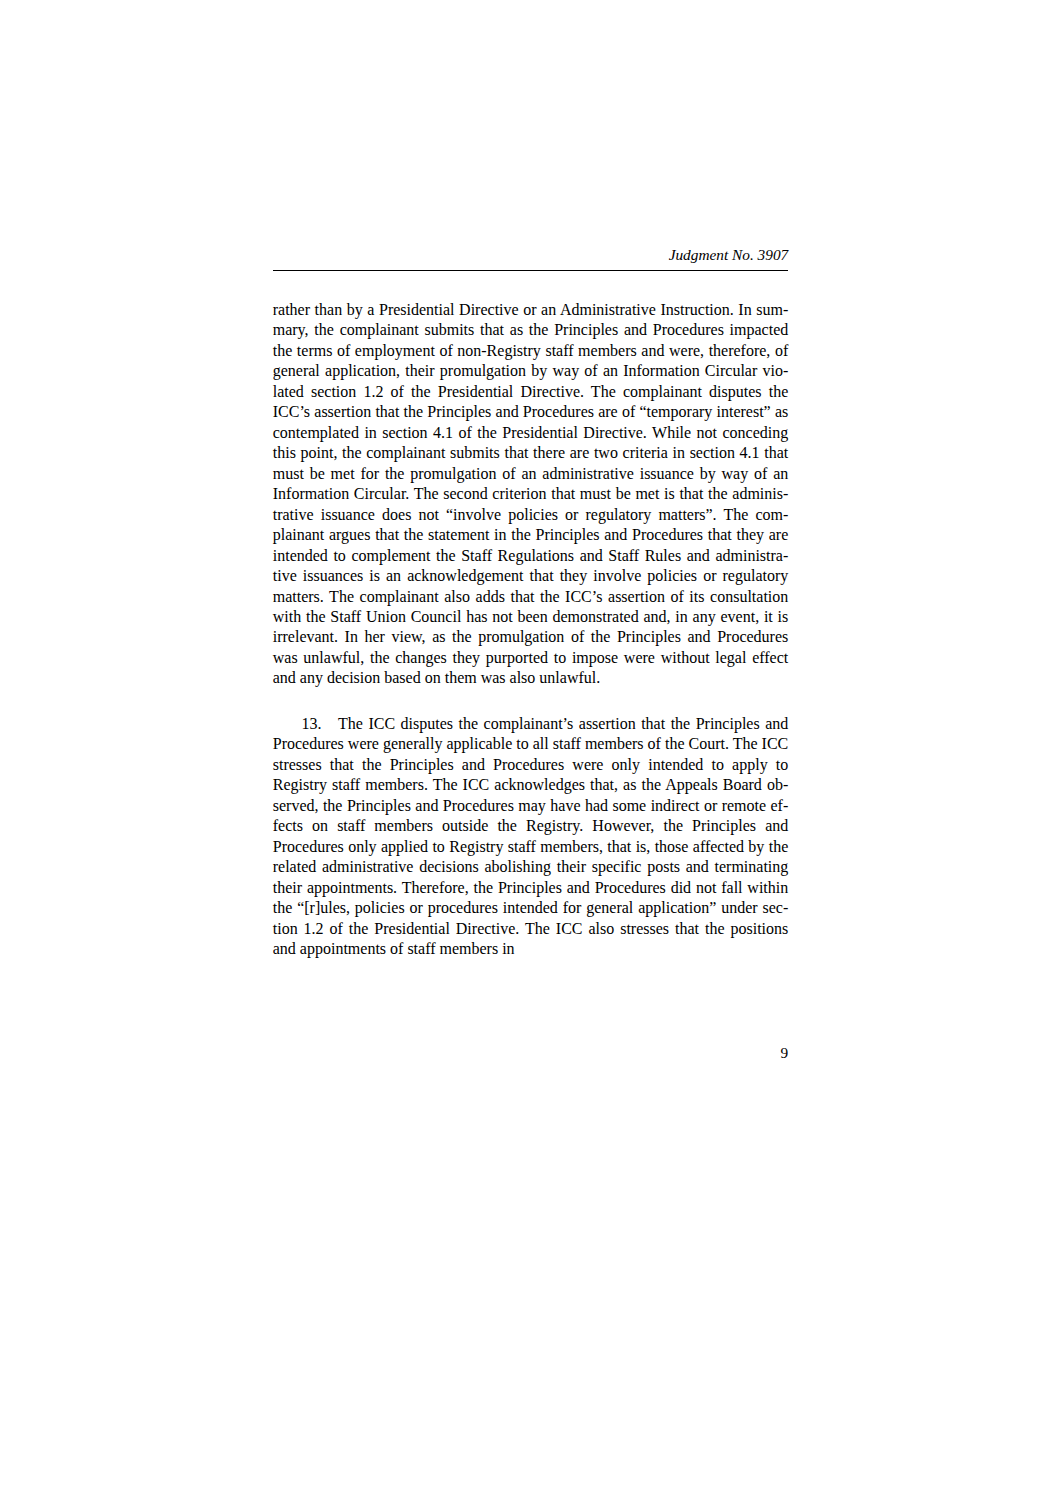Judgment No. 3907
rather than by a Presidential Directive or an Administrative Instruction. In summary, the complainant submits that as the Principles and Procedures impacted the terms of employment of non-Registry staff members and were, therefore, of general application, their promulgation by way of an Information Circular violated section 1.2 of the Presidential Directive. The complainant disputes the ICC’s assertion that the Principles and Procedures are of “temporary interest” as contemplated in section 4.1 of the Presidential Directive. While not conceding this point, the complainant submits that there are two criteria in section 4.1 that must be met for the promulgation of an administrative issuance by way of an Information Circular. The second criterion that must be met is that the administrative issuance does not “involve policies or regulatory matters”. The complainant argues that the statement in the Principles and Procedures that they are intended to complement the Staff Regulations and Staff Rules and administrative issuances is an acknowledgement that they involve policies or regulatory matters. The complainant also adds that the ICC’s assertion of its consultation with the Staff Union Council has not been demonstrated and, in any event, it is irrelevant. In her view, as the promulgation of the Principles and Procedures was unlawful, the changes they purported to impose were without legal effect and any decision based on them was also unlawful.
13. The ICC disputes the complainant’s assertion that the Principles and Procedures were generally applicable to all staff members of the Court. The ICC stresses that the Principles and Procedures were only intended to apply to Registry staff members. The ICC acknowledges that, as the Appeals Board observed, the Principles and Procedures may have had some indirect or remote effects on staff members outside the Registry. However, the Principles and Procedures only applied to Registry staff members, that is, those affected by the related administrative decisions abolishing their specific posts and terminating their appointments. Therefore, the Principles and Procedures did not fall within the “[r]ules, policies or procedures intended for general application” under section 1.2 of the Presidential Directive. The ICC also stresses that the positions and appointments of staff members in
9